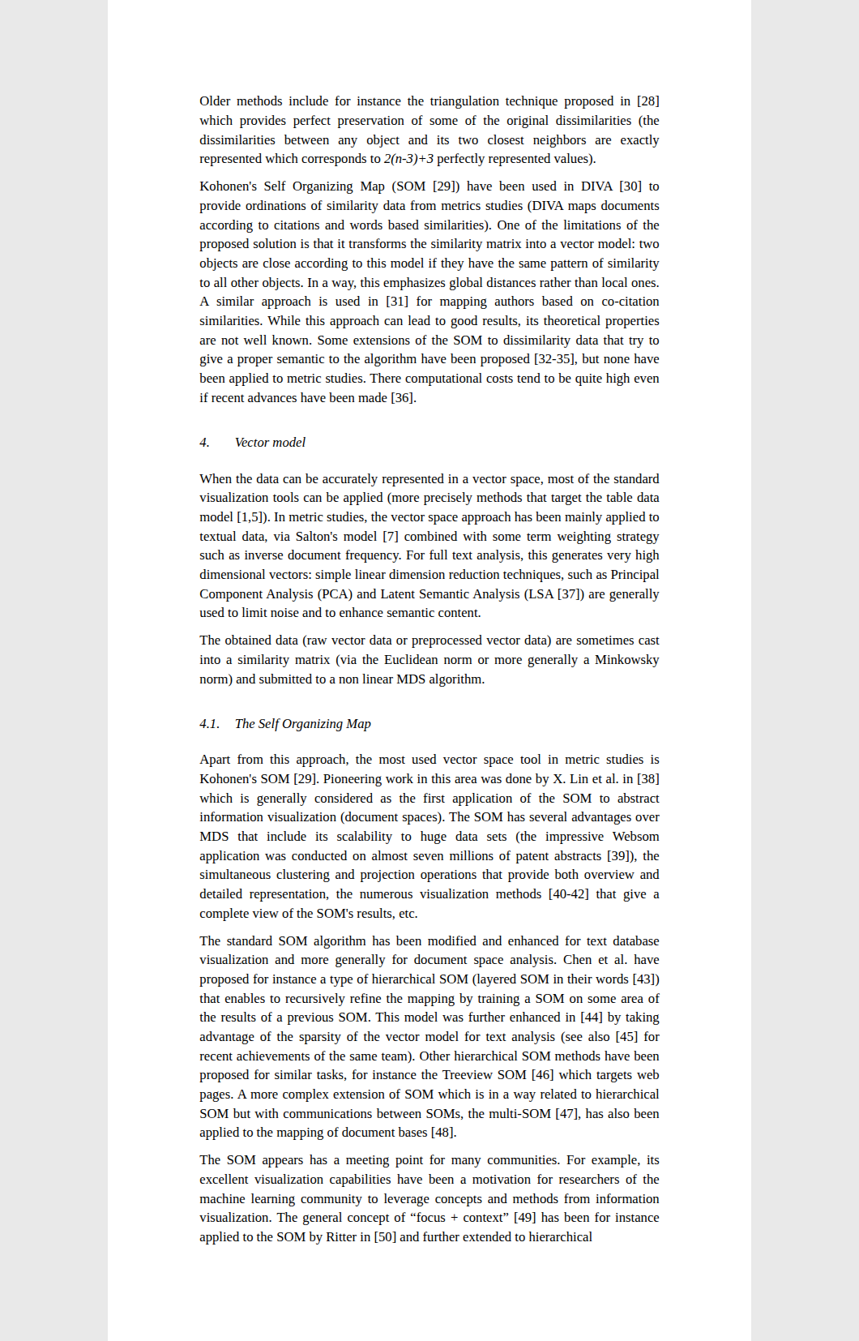Older methods include for instance the triangulation technique proposed in [28] which provides perfect preservation of some of the original dissimilarities (the dissimilarities between any object and its two closest neighbors are exactly represented which corresponds to 2(n-3)+3 perfectly represented values).
Kohonen's Self Organizing Map (SOM [29]) have been used in DIVA [30] to provide ordinations of similarity data from metrics studies (DIVA maps documents according to citations and words based similarities). One of the limitations of the proposed solution is that it transforms the similarity matrix into a vector model: two objects are close according to this model if they have the same pattern of similarity to all other objects. In a way, this emphasizes global distances rather than local ones. A similar approach is used in [31] for mapping authors based on co-citation similarities. While this approach can lead to good results, its theoretical properties are not well known. Some extensions of the SOM to dissimilarity data that try to give a proper semantic to the algorithm have been proposed [32-35], but none have been applied to metric studies. There computational costs tend to be quite high even if recent advances have been made [36].
4. Vector model
When the data can be accurately represented in a vector space, most of the standard visualization tools can be applied (more precisely methods that target the table data model [1,5]). In metric studies, the vector space approach has been mainly applied to textual data, via Salton's model [7] combined with some term weighting strategy such as inverse document frequency. For full text analysis, this generates very high dimensional vectors: simple linear dimension reduction techniques, such as Principal Component Analysis (PCA) and Latent Semantic Analysis (LSA [37]) are generally used to limit noise and to enhance semantic content.
The obtained data (raw vector data or preprocessed vector data) are sometimes cast into a similarity matrix (via the Euclidean norm or more generally a Minkowsky norm) and submitted to a non linear MDS algorithm.
4.1. The Self Organizing Map
Apart from this approach, the most used vector space tool in metric studies is Kohonen's SOM [29]. Pioneering work in this area was done by X. Lin et al. in [38] which is generally considered as the first application of the SOM to abstract information visualization (document spaces). The SOM has several advantages over MDS that include its scalability to huge data sets (the impressive Websom application was conducted on almost seven millions of patent abstracts [39]), the simultaneous clustering and projection operations that provide both overview and detailed representation, the numerous visualization methods [40-42] that give a complete view of the SOM's results, etc.
The standard SOM algorithm has been modified and enhanced for text database visualization and more generally for document space analysis. Chen et al. have proposed for instance a type of hierarchical SOM (layered SOM in their words [43]) that enables to recursively refine the mapping by training a SOM on some area of the results of a previous SOM. This model was further enhanced in [44] by taking advantage of the sparsity of the vector model for text analysis (see also [45] for recent achievements of the same team). Other hierarchical SOM methods have been proposed for similar tasks, for instance the Treeview SOM [46] which targets web pages. A more complex extension of SOM which is in a way related to hierarchical SOM but with communications between SOMs, the multi-SOM [47], has also been applied to the mapping of document bases [48].
The SOM appears has a meeting point for many communities. For example, its excellent visualization capabilities have been a motivation for researchers of the machine learning community to leverage concepts and methods from information visualization. The general concept of “focus + context” [49] has been for instance applied to the SOM by Ritter in [50] and further extended to hierarchical